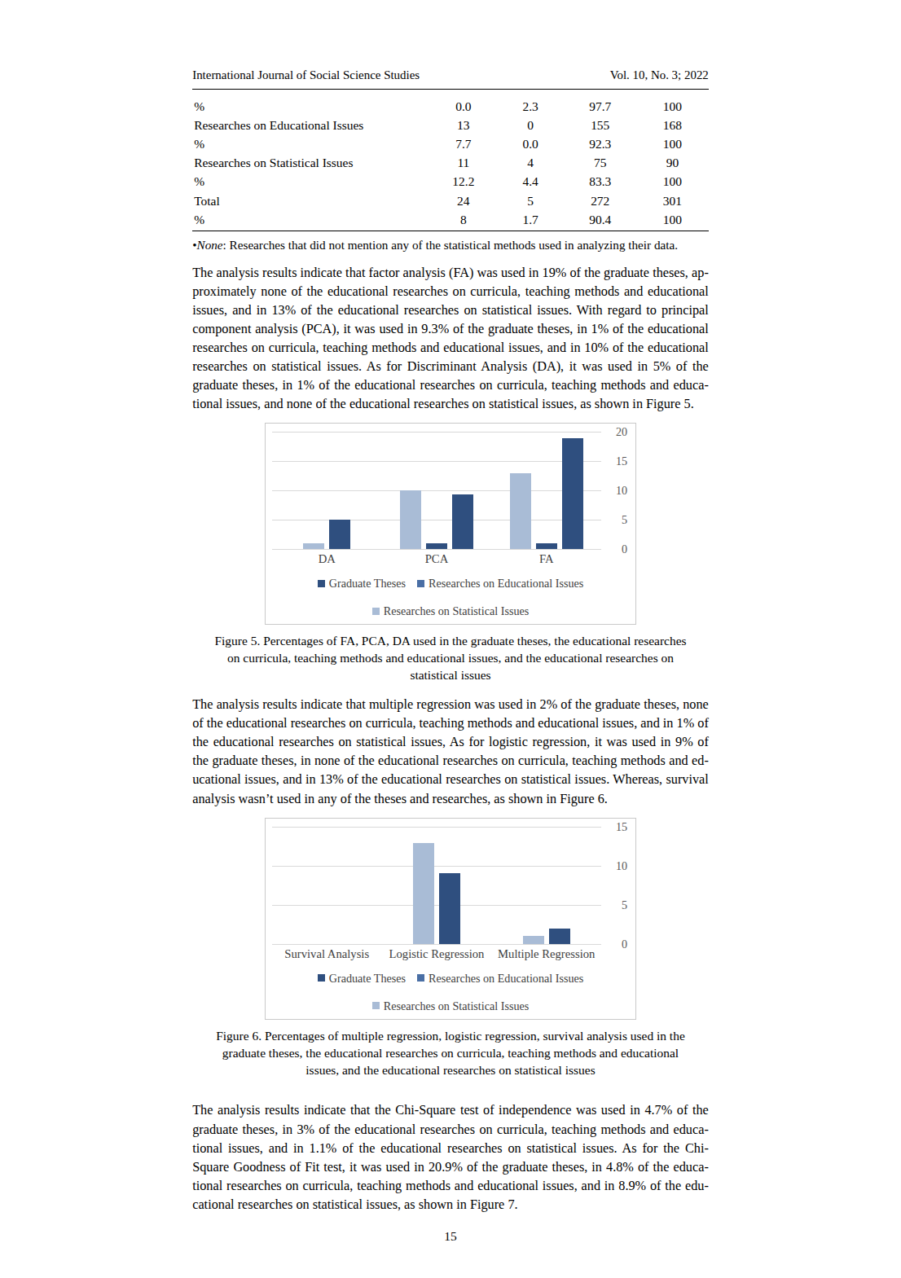International Journal of Social Science Studies
Vol. 10, No. 3; 2022
| % | 0.0 | 2.3 | 97.7 | 100 |
| Researches on Educational Issues | 13 | 0 | 155 | 168 |
| % | 7.7 | 0.0 | 92.3 | 100 |
| Researches on Statistical Issues | 11 | 4 | 75 | 90 |
| % | 12.2 | 4.4 | 83.3 | 100 |
| Total | 24 | 5 | 272 | 301 |
| % | 8 | 1.7 | 90.4 | 100 |
•None: Researches that did not mention any of the statistical methods used in analyzing their data.
The analysis results indicate that factor analysis (FA) was used in 19% of the graduate theses, approximately none of the educational researches on curricula, teaching methods and educational issues, and in 13% of the educational researches on statistical issues. With regard to principal component analysis (PCA), it was used in 9.3% of the graduate theses, in 1% of the educational researches on curricula, teaching methods and educational issues, and in 10% of the educational researches on statistical issues. As for Discriminant Analysis (DA), it was used in 5% of the graduate theses, in 1% of the educational researches on curricula, teaching methods and educational issues, and none of the educational researches on statistical issues, as shown in Figure 5.
20 15 10 5 0
DA PCA FA
Graduate Theses
Researches on Educational Issues
Researches on Statistical Issues
Figure 5. Percentages of FA, PCA, DA used in the graduate theses, the educational researches on curricula, teaching methods and educational issues, and the educational researches on statistical issues
The analysis results indicate that multiple regression was used in 2% of the graduate theses, none of the educational researches on curricula, teaching methods and educational issues, and in 1% of the educational researches on statistical issues, As for logistic regression, it was used in 9% of the graduate theses, in none of the educational researches on curricula, teaching methods and educational issues, and in 13% of the educational researches on statistical issues. Whereas, survival analysis wasn’t used in any of the theses and researches, as shown in Figure 6.
15 10 5 0
Survival Analysis Logistic Regression Multiple Regression
Graduate Theses
Researches on Educational Issues
Researches on Statistical Issues
Figure 6. Percentages of multiple regression, logistic regression, survival analysis used in the graduate theses, the educational researches on curricula, teaching methods and educational issues, and the educational researches on statistical issues
The analysis results indicate that the Chi-Square test of independence was used in 4.7% of the graduate theses, in 3% of the educational researches on curricula, teaching methods and educational issues, and in 1.1% of the educational researches on statistical issues. As for the Chi-Square Goodness of Fit test, it was used in 20.9% of the graduate theses, in 4.8% of the educational researches on curricula, teaching methods and educational issues, and in 8.9% of the educational researches on statistical issues, as shown in Figure 7.
15